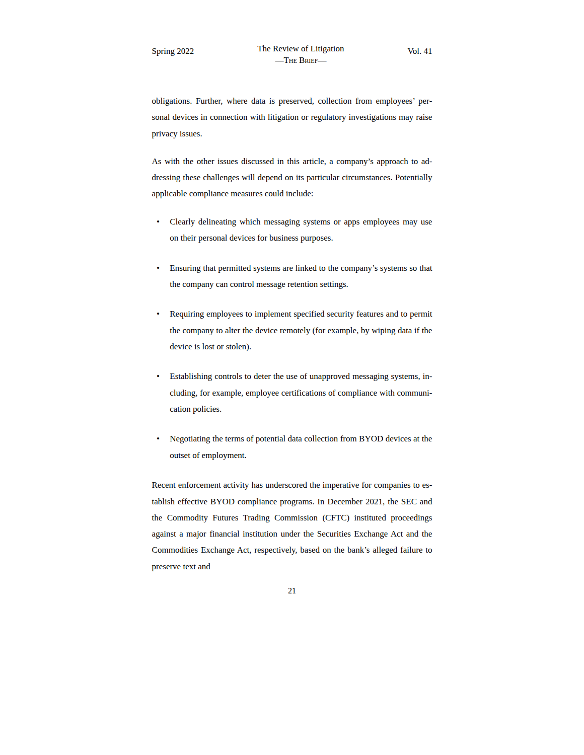Spring 2022
The Review of Litigation
—The Brief—
Vol. 41
obligations. Further, where data is preserved, collection from employees’ personal devices in connection with litigation or regulatory investigations may raise privacy issues.
As with the other issues discussed in this article, a company’s approach to addressing these challenges will depend on its particular circumstances. Potentially applicable compliance measures could include:
Clearly delineating which messaging systems or apps employees may use on their personal devices for business purposes.
Ensuring that permitted systems are linked to the company’s systems so that the company can control message retention settings.
Requiring employees to implement specified security features and to permit the company to alter the device remotely (for example, by wiping data if the device is lost or stolen).
Establishing controls to deter the use of unapproved messaging systems, including, for example, employee certifications of compliance with communication policies.
Negotiating the terms of potential data collection from BYOD devices at the outset of employment.
Recent enforcement activity has underscored the imperative for companies to establish effective BYOD compliance programs. In December 2021, the SEC and the Commodity Futures Trading Commission (CFTC) instituted proceedings against a major financial institution under the Securities Exchange Act and the Commodities Exchange Act, respectively, based on the bank’s alleged failure to preserve text and
21